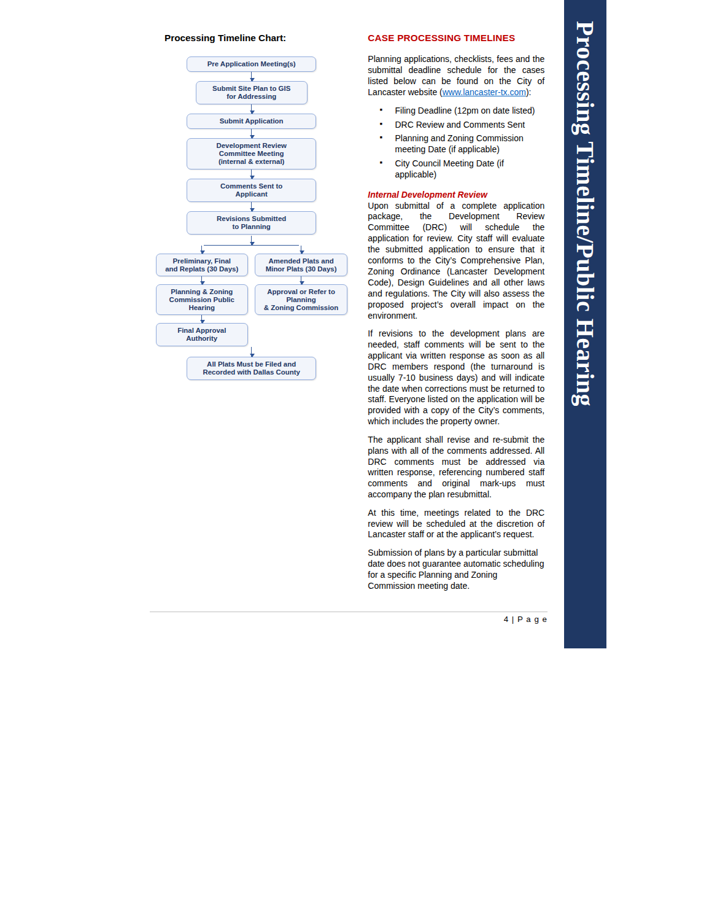Processing Timeline/Public Hearing
Processing Timeline Chart:
Pre Application Meeting(s)
Submit Site Plan to GIS
for Addressing
Submit Application
Development Review
Committee Meeting
(internal & external)
Comments Sent to
Applicant
Revisions Submitted
to Planning
Preliminary, Final
and Replats (30 Days)
Planning & Zoning
Commission Public Hearing
Final Approval
Authority
Amended Plats and
Minor Plats (30 Days)
Approval or Refer to Planning
& Zoning Commission
All Plats Must be Filed and
Recorded with Dallas County
CASE PROCESSING TIMELINES
Planning applications, checklists, fees and the submittal deadline schedule for the cases listed below can be found on the City of Lancaster website (www.lancaster-tx.com):
Filing Deadline (12pm on date listed)
DRC Review and Comments Sent
Planning and Zoning Commission meeting Date (if applicable)
City Council Meeting Date (if applicable)
Internal Development Review
Upon submittal of a complete application package, the Development Review Committee (DRC) will schedule the application for review. City staff will evaluate the submitted application to ensure that it conforms to the City’s Comprehensive Plan, Zoning Ordinance (Lancaster Development Code), Design Guidelines and all other laws and regulations. The City will also assess the proposed project’s overall impact on the environment.
If revisions to the development plans are needed, staff comments will be sent to the applicant via written response as soon as all DRC members respond (the turnaround is usually 7-10 business days) and will indicate the date when corrections must be returned to staff. Everyone listed on the application will be provided with a copy of the City’s comments, which includes the property owner.
The applicant shall revise and re-submit the plans with all of the comments addressed. All DRC comments must be addressed via written response, referencing numbered staff comments and original mark-ups must accompany the plan resubmittal.
At this time, meetings related to the DRC review will be scheduled at the discretion of Lancaster staff or at the applicant’s request.
Submission of plans by a particular submittal date does not guarantee automatic scheduling for a specific Planning and Zoning Commission meeting date.
4 | P a g e